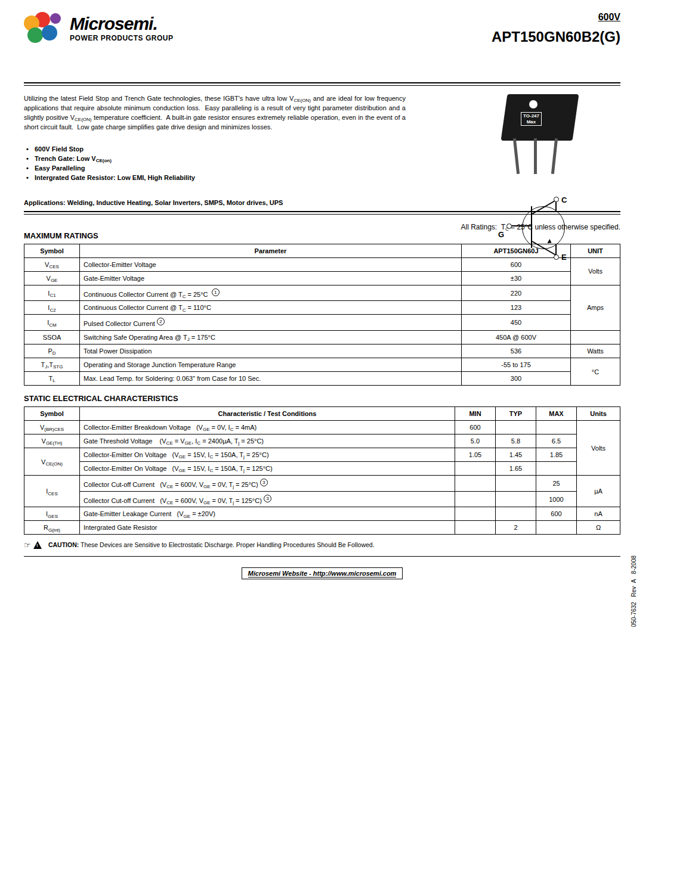Microsemi.
POWER PRODUCTS GROUP
600V
APT150GN60B2(G)
TO-247
Max
G
C
E
Utilizing the latest Field Stop and Trench Gate technologies, these IGBT's have ultra low VCE(ON) and are ideal for low frequency applications that require absolute minimum conduction loss. Easy paralleling is a result of very tight parameter distribution and a slightly positive VCE(ON) temperature coefficient. A built-in gate resistor ensures extremely reliable operation, even in the event of a short circuit fault. Low gate charge simplifies gate drive design and minimizes losses.
600V Field Stop
Trench Gate: Low VCE(on)
Easy Paralleling
Intergrated Gate Resistor: Low EMI, High Reliability
Applications: Welding, Inductive Heating, Solar Inverters, SMPS, Motor drives, UPS
MAXIMUM RATINGS All Ratings: TC = 25°C unless otherwise specified.
| Symbol | Parameter | APT150GN60J | UNIT |
| --- | --- | --- | --- |
| V CES | Collector-Emitter Voltage | 600 | Volts |
| V GE | Gate-Emitter Voltage | ±30 |
| I C1 | Continuous Collector Current @ T C = 25°C 1 | 220 | Amps |
| I C2 | Continuous Collector Current @ T C = 110°C | 123 |
| I CM | Pulsed Collector Current 2 | 450 |
| SSOA | Switching Safe Operating Area @ T J = 175°C | 450A @ 600V | |
| P D | Total Power Dissipation | 536 | Watts |
| T J ,T STG | Operating and Storage Junction Temperature Range | -55 to 175 | °C |
| T L | Max. Lead Temp. for Soldering: 0.063" from Case for 10 Sec. | 300 |
STATIC ELECTRICAL CHARACTERISTICS
| Symbol | Characteristic / Test Conditions | MIN | TYP | MAX | Units |
| --- | --- | --- | --- | --- | --- |
| V (BR)CES | Collector-Emitter Breakdown Voltage (V GE = 0V, I C = 4mA) | 600 | | | Volts |
| V GE(TH) | Gate Threshold Voltage (V CE = V GE , I C = 2400µA, T j = 25°C) | 5.0 | 5.8 | 6.5 |
| V CE(ON) | Collector-Emitter On Voltage (V GE = 15V, I C = 150A, T j = 25°C) | 1.05 | 1.45 | 1.85 |
| Collector-Emitter On Voltage (V GE = 15V, I C = 150A, T j = 125°C) | | 1.65 | |
| I CES | Collector Cut-off Current (V CE = 600V, V GE = 0V, T j = 25°C) 3 | | | 25 | µA |
| Collector Cut-off Current (V CE = 600V, V GE = 0V, T j = 125°C) 3 | | | 1000 |
| I GES | Gate-Emitter Leakage Current (V GE = ±20V) | | | 600 | nA |
| R G(int) | Intergrated Gate Resistor | | 2 | | Ω |
☞ CAUTION: These Devices are Sensitive to Electrostatic Discharge. Proper Handling Procedures Should Be Followed.
Microsemi Website - http://www.microsemi.com
050-7632 Rev A 8-2008